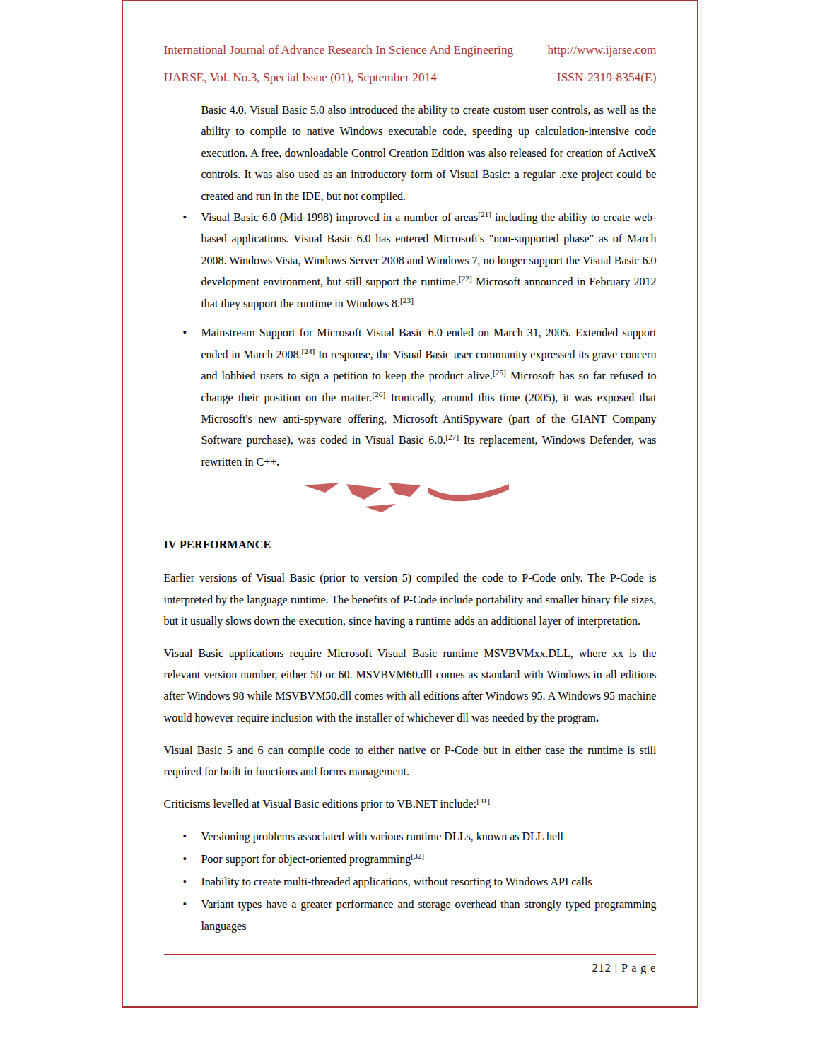International Journal of Advance Research In Science And Engineering http://www.ijarse.com
IJARSE, Vol. No.3, Special Issue (01), September 2014 ISSN-2319-8354(E)
Basic 4.0. Visual Basic 5.0 also introduced the ability to create custom user controls, as well as the ability to compile to native Windows executable code, speeding up calculation-intensive code execution. A free, downloadable Control Creation Edition was also released for creation of ActiveX controls. It was also used as an introductory form of Visual Basic: a regular .exe project could be created and run in the IDE, but not compiled.
Visual Basic 6.0 (Mid-1998) improved in a number of areas[21] including the ability to create web-based applications. Visual Basic 6.0 has entered Microsoft's "non-supported phase" as of March 2008. Windows Vista, Windows Server 2008 and Windows 7, no longer support the Visual Basic 6.0 development environment, but still support the runtime.[22] Microsoft announced in February 2012 that they support the runtime in Windows 8.[23]
Mainstream Support for Microsoft Visual Basic 6.0 ended on March 31, 2005. Extended support ended in March 2008.[24] In response, the Visual Basic user community expressed its grave concern and lobbied users to sign a petition to keep the product alive.[25] Microsoft has so far refused to change their position on the matter.[26] Ironically, around this time (2005), it was exposed that Microsoft's new anti-spyware offering, Microsoft AntiSpyware (part of the GIANT Company Software purchase), was coded in Visual Basic 6.0.[27] Its replacement, Windows Defender, was rewritten in C++.
IV PERFORMANCE
Earlier versions of Visual Basic (prior to version 5) compiled the code to P-Code only. The P-Code is interpreted by the language runtime. The benefits of P-Code include portability and smaller binary file sizes, but it usually slows down the execution, since having a runtime adds an additional layer of interpretation.
Visual Basic applications require Microsoft Visual Basic runtime MSVBVMxx.DLL, where xx is the relevant version number, either 50 or 60. MSVBVM60.dll comes as standard with Windows in all editions after Windows 98 while MSVBVM50.dll comes with all editions after Windows 95. A Windows 95 machine would however require inclusion with the installer of whichever dll was needed by the program.
Visual Basic 5 and 6 can compile code to either native or P-Code but in either case the runtime is still required for built in functions and forms management.
Criticisms levelled at Visual Basic editions prior to VB.NET include:[31]
Versioning problems associated with various runtime DLLs, known as DLL hell
Poor support for object-oriented programming[32]
Inability to create multi-threaded applications, without resorting to Windows API calls
Variant types have a greater performance and storage overhead than strongly typed programming languages
212 | P a g e